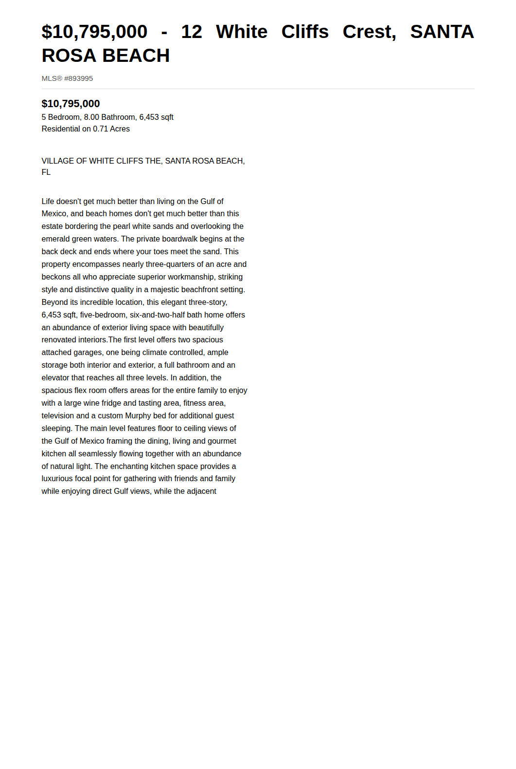$10,795,000 - 12 White Cliffs Crest, SANTA ROSA BEACH
MLS® #893995
$10,795,000
5 Bedroom, 8.00 Bathroom, 6,453 sqft
Residential on 0.71 Acres
Village of White Cliffs The, Santa Rosa Beach, FL
Life doesn't get much better than living on the Gulf of Mexico, and beach homes don't get much better than this estate bordering the pearl white sands and overlooking the emerald green waters. The private boardwalk begins at the back deck and ends where your toes meet the sand. This property encompasses nearly three-quarters of an acre and beckons all who appreciate superior workmanship, striking style and distinctive quality in a majestic beachfront setting. Beyond its incredible location, this elegant three-story, 6,453 sqft, five-bedroom, six-and-two-half bath home offers an abundance of exterior living space with beautifully renovated interiors.The first level offers two spacious attached garages, one being climate controlled, ample storage both interior and exterior, a full bathroom and an elevator that reaches all three levels. In addition, the spacious flex room offers areas for the entire family to enjoy with a large wine fridge and tasting area, fitness area, television and a custom Murphy bed for additional guest sleeping. The main level features floor to ceiling views of the Gulf of Mexico framing the dining, living and gourmet kitchen all seamlessly flowing together with an abundance of natural light. The enchanting kitchen space provides a luxurious focal point for gathering with friends and family while enjoying direct Gulf views, while the adjacent